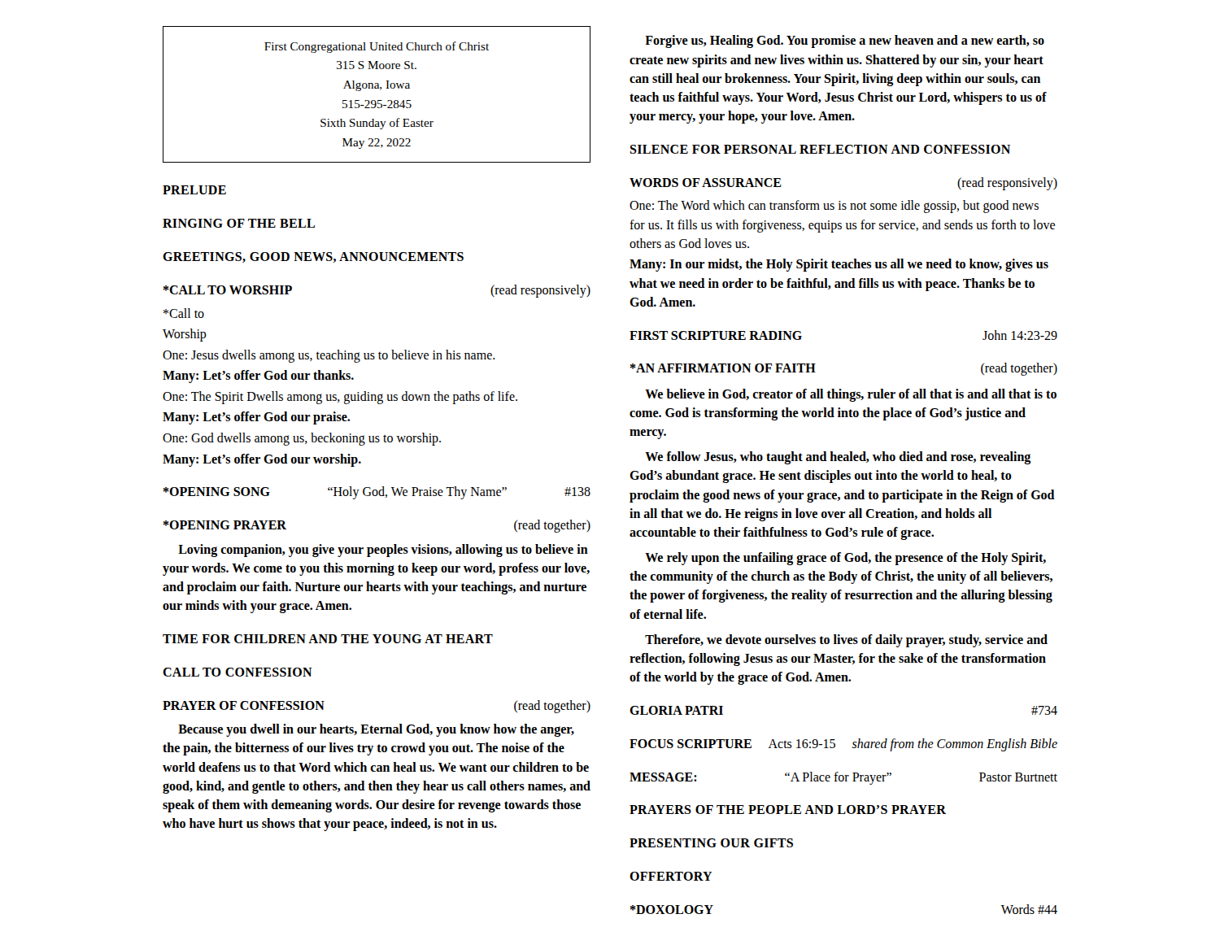First Congregational United Church of Christ
315 S Moore St.
Algona, Iowa
515-295-2845
Sixth Sunday of Easter
May 22, 2022
Prelude
Ringing of the Bell
Greetings, Good News, Announcements
*Call to Worship (read responsively)
*Call to
Worship
One: Jesus dwells among us, teaching us to believe in his name.
Many: Let’s offer God our thanks.
One: The Spirit Dwells among us, guiding us down the paths of life.
Many: Let’s offer God our praise.
One: God dwells among us, beckoning us to worship.
Many: Let’s offer God our worship.
*Opening Song “Holy God, We Praise Thy Name” #138
*Opening Prayer (read together)
Loving companion, you give your peoples visions, allowing us to believe in your words. We come to you this morning to keep our word, profess our love, and proclaim our faith. Nurture our hearts with your teachings, and nurture our minds with your grace. Amen.
Time for Children and the Young at Heart
Call to Confession
Prayer of Confession (read together)
Because you dwell in our hearts, Eternal God, you know how the anger, the pain, the bitterness of our lives try to crowd you out. The noise of the world deafens us to that Word which can heal us. We want our children to be good, kind, and gentle to others, and then they hear us call others names, and speak of them with demeaning words. Our desire for revenge towards those who have hurt us shows that your peace, indeed, is not in us.
Forgive us, Healing God. You promise a new heaven and a new earth, so create new spirits and new lives within us. Shattered by our sin, your heart can still heal our brokenness. Your Spirit, living deep within our souls, can teach us faithful ways. Your Word, Jesus Christ our Lord, whispers to us of your mercy, your hope, your love. Amen.
Silence for Personal Reflection and Confession
Words of Assurance (read responsively)
One: The Word which can transform us is not some idle gossip, but good news for us. It fills us with forgiveness, equips us for service, and sends us forth to love others as God loves us.
Many: In our midst, the Holy Spirit teaches us all we need to know, gives us what we need in order to be faithful, and fills us with peace. Thanks be to God. Amen.
First Scripture Rading John 14:23-29
*An Affirmation of Faith (read together)
We believe in God, creator of all things, ruler of all that is and all that is to come. God is transforming the world into the place of God’s justice and mercy.
We follow Jesus, who taught and healed, who died and rose, revealing God’s abundant grace. He sent disciples out into the world to heal, to proclaim the good news of your grace, and to participate in the Reign of God in all that we do. He reigns in love over all Creation, and holds all accountable to their faithfulness to God’s rule of grace.
We rely upon the unfailing grace of God, the presence of the Holy Spirit, the community of the church as the Body of Christ, the unity of all believers, the power of forgiveness, the reality of resurrection and the alluring blessing of eternal life.
Therefore, we devote ourselves to lives of daily prayer, study, service and reflection, following Jesus as our Master, for the sake of the transformation of the world by the grace of God. Amen.
Gloria Patri #734
Focus Scripture Acts 16:9-15 shared from the Common English Bible
Message: “A Place for Prayer” Pastor Burtnett
Prayers of the People and Lord’s Prayer
Presenting Our Gifts
Offertory
*Doxology Words #44